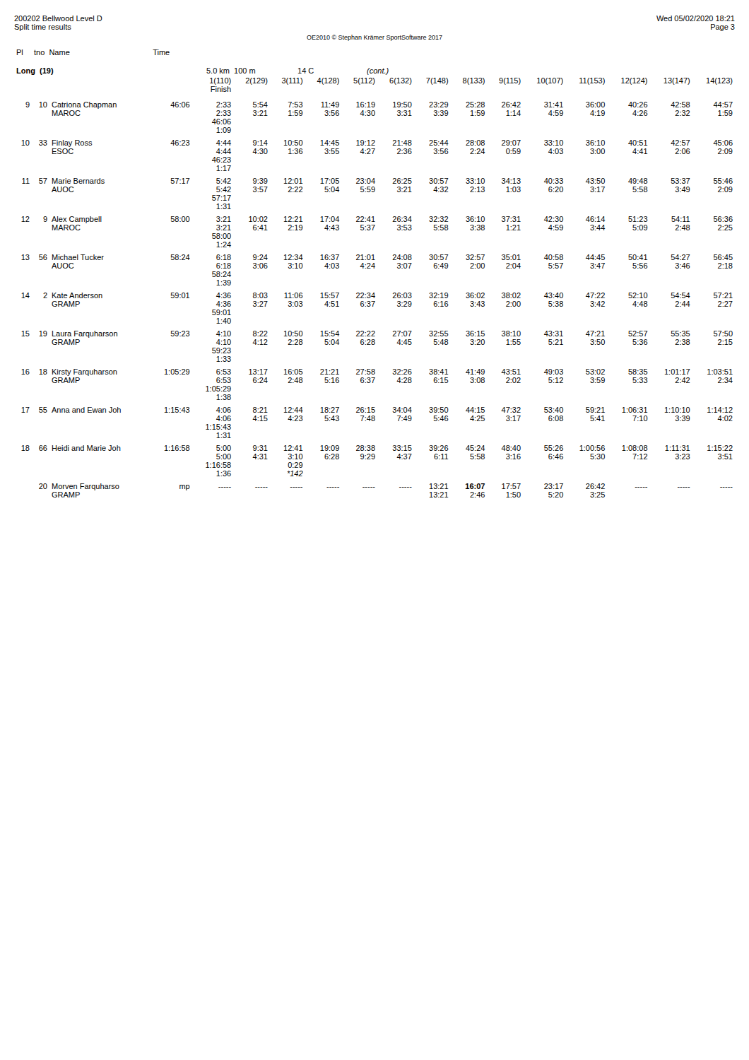200202 Bellwood Level D
Split time results
Wed 05/02/2020 18:21
Page 3
OE2010 © Stephan Krämer SportSoftware 2017
| Pl | tno Name | Time | |
| Long (19) | | 5.0 km 100 m | 14 C | (cont.) | |
| | | 1(110) Finish | 2(129) | 3(111) | 4(128) | 5(112) | 6(132) | 7(148) | 8(133) | 9(115) | 10(107) | 11(153) | 12(124) | 13(147) | 14(123) |
| 9 | 10 | Catriona Chapman | 46:06 | 2:33 | 5:54 | 7:53 | 11:49 | 16:19 | 19:50 | 23:29 | 25:28 | 26:42 | 31:41 | 36:00 | 40:26 | 42:58 | 44:57 |
| | | MAROC | | 2:33 | 3:21 | 1:59 | 3:56 | 4:30 | 3:31 | 3:39 | 1:59 | 1:14 | 4:59 | 4:19 | 4:26 | 2:32 | 1:59 |
| | | | | 46:06 | |
| | | | | 1:09 | |
| 10 | 33 | Finlay Ross | 46:23 | 4:44 | 9:14 | 10:50 | 14:45 | 19:12 | 21:48 | 25:44 | 28:08 | 29:07 | 33:10 | 36:10 | 40:51 | 42:57 | 45:06 |
| | | ESOC | | 4:44 | 4:30 | 1:36 | 3:55 | 4:27 | 2:36 | 3:56 | 2:24 | 0:59 | 4:03 | 3:00 | 4:41 | 2:06 | 2:09 |
| | | | | 46:23 | |
| | | | | 1:17 | |
| 11 | 57 | Marie Bernards | 57:17 | 5:42 | 9:39 | 12:01 | 17:05 | 23:04 | 26:25 | 30:57 | 33:10 | 34:13 | 40:33 | 43:50 | 49:48 | 53:37 | 55:46 |
| | | AUOC | | 5:42 | 3:57 | 2:22 | 5:04 | 5:59 | 3:21 | 4:32 | 2:13 | 1:03 | 6:20 | 3:17 | 5:58 | 3:49 | 2:09 |
| | | | | 57:17 | |
| | | | | 1:31 | |
| 12 | 9 | Alex Campbell | 58:00 | 3:21 | 10:02 | 12:21 | 17:04 | 22:41 | 26:34 | 32:32 | 36:10 | 37:31 | 42:30 | 46:14 | 51:23 | 54:11 | 56:36 |
| | | MAROC | | 3:21 | 6:41 | 2:19 | 4:43 | 5:37 | 3:53 | 5:58 | 3:38 | 1:21 | 4:59 | 3:44 | 5:09 | 2:48 | 2:25 |
| | | | | 58:00 | |
| | | | | 1:24 | |
| 13 | 56 | Michael Tucker | 58:24 | 6:18 | 9:24 | 12:34 | 16:37 | 21:01 | 24:08 | 30:57 | 32:57 | 35:01 | 40:58 | 44:45 | 50:41 | 54:27 | 56:45 |
| | | AUOC | | 6:18 | 3:06 | 3:10 | 4:03 | 4:24 | 3:07 | 6:49 | 2:00 | 2:04 | 5:57 | 3:47 | 5:56 | 3:46 | 2:18 |
| | | | | 58:24 | |
| | | | | 1:39 | |
| 14 | 2 | Kate Anderson | 59:01 | 4:36 | 8:03 | 11:06 | 15:57 | 22:34 | 26:03 | 32:19 | 36:02 | 38:02 | 43:40 | 47:22 | 52:10 | 54:54 | 57:21 |
| | | GRAMP | | 4:36 | 3:27 | 3:03 | 4:51 | 6:37 | 3:29 | 6:16 | 3:43 | 2:00 | 5:38 | 3:42 | 4:48 | 2:44 | 2:27 |
| | | | | 59:01 | |
| | | | | 1:40 | |
| 15 | 19 | Laura Farquharson | 59:23 | 4:10 | 8:22 | 10:50 | 15:54 | 22:22 | 27:07 | 32:55 | 36:15 | 38:10 | 43:31 | 47:21 | 52:57 | 55:35 | 57:50 |
| | | GRAMP | | 4:10 | 4:12 | 2:28 | 5:04 | 6:28 | 4:45 | 5:48 | 3:20 | 1:55 | 5:21 | 3:50 | 5:36 | 2:38 | 2:15 |
| | | | | 59:23 | |
| | | | | 1:33 | |
| 16 | 18 | Kirsty Farquharson | 1:05:29 | 6:53 | 13:17 | 16:05 | 21:21 | 27:58 | 32:26 | 38:41 | 41:49 | 43:51 | 49:03 | 53:02 | 58:35 | 1:01:17 | 1:03:51 |
| | | GRAMP | | 6:53 | 6:24 | 2:48 | 5:16 | 6:37 | 4:28 | 6:15 | 3:08 | 2:02 | 5:12 | 3:59 | 5:33 | 2:42 | 2:34 |
| | | | | 1:05:29 | |
| | | | | 1:38 | |
| 17 | 55 | Anna and Ewan Joh | 1:15:43 | 4:06 | 8:21 | 12:44 | 18:27 | 26:15 | 34:04 | 39:50 | 44:15 | 47:32 | 53:40 | 59:21 | 1:06:31 | 1:10:10 | 1:14:12 |
| | | | | 4:06 | 4:15 | 4:23 | 5:43 | 7:48 | 7:49 | 5:46 | 4:25 | 3:17 | 6:08 | 5:41 | 7:10 | 3:39 | 4:02 |
| | | | | 1:15:43 | |
| | | | | 1:31 | |
| 18 | 66 | Heidi and Marie Joh | 1:16:58 | 5:00 | 9:31 | 12:41 | 19:09 | 28:38 | 33:15 | 39:26 | 45:24 | 48:40 | 55:26 | 1:00:56 | 1:08:08 | 1:11:31 | 1:15:22 |
| | | | | 5:00 | 4:31 | 3:10 | 6:28 | 9:29 | 4:37 | 6:11 | 5:58 | 3:16 | 6:46 | 5:30 | 7:12 | 3:23 | 3:51 |
| | | | | 1:16:58 | | 0:29 | |
| | | | | 1:36 | | *142 | |
| | 20 | Morven Farquharso | mp | ----- | ----- | ----- | ----- | ----- | ----- | 13:21 | 16:07 | 17:57 | 23:17 | 26:42 | ----- | ----- | ----- |
| | | GRAMP | | | 13:21 | 2:46 | 1:50 | 5:20 | 3:25 | |